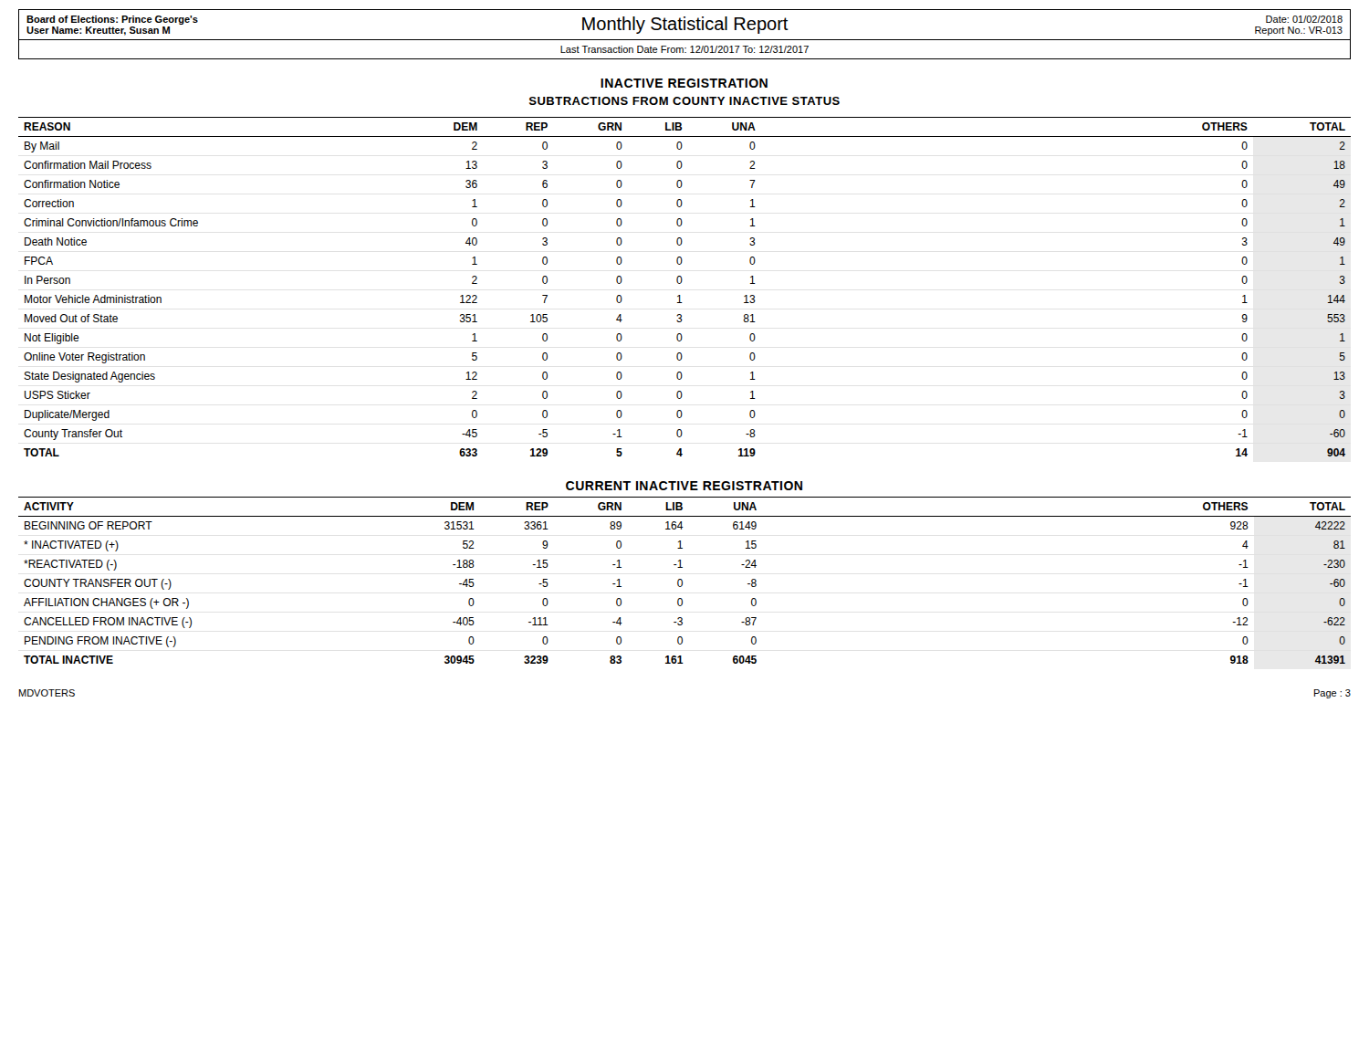| Board of Elections: Prince George's User Name: Kreutter, Susan M | Monthly Statistical Report | Date: 01/02/2018 Report No.: VR-013 |
Last Transaction Date From: 12/01/2017 To: 12/31/2017
INACTIVE REGISTRATION
SUBTRACTIONS FROM COUNTY INACTIVE STATUS
| REASON | DEM | REP | GRN | LIB | UNA | | OTHERS | TOTAL |
| --- | --- | --- | --- | --- | --- | --- | --- | --- |
| By Mail | 2 | 0 | 0 | 0 | 0 | | 0 | 2 |
| Confirmation Mail Process | 13 | 3 | 0 | 0 | 2 | | 0 | 18 |
| Confirmation Notice | 36 | 6 | 0 | 0 | 7 | | 0 | 49 |
| Correction | 1 | 0 | 0 | 0 | 1 | | 0 | 2 |
| Criminal Conviction/Infamous Crime | 0 | 0 | 0 | 0 | 1 | | 0 | 1 |
| Death Notice | 40 | 3 | 0 | 0 | 3 | | 3 | 49 |
| FPCA | 1 | 0 | 0 | 0 | 0 | | 0 | 1 |
| In Person | 2 | 0 | 0 | 0 | 1 | | 0 | 3 |
| Motor Vehicle Administration | 122 | 7 | 0 | 1 | 13 | | 1 | 144 |
| Moved Out of State | 351 | 105 | 4 | 3 | 81 | | 9 | 553 |
| Not Eligible | 1 | 0 | 0 | 0 | 0 | | 0 | 1 |
| Online Voter Registration | 5 | 0 | 0 | 0 | 0 | | 0 | 5 |
| State Designated Agencies | 12 | 0 | 0 | 0 | 1 | | 0 | 13 |
| USPS Sticker | 2 | 0 | 0 | 0 | 1 | | 0 | 3 |
| Duplicate/Merged | 0 | 0 | 0 | 0 | 0 | | 0 | 0 |
| County Transfer Out | -45 | -5 | -1 | 0 | -8 | | -1 | -60 |
| TOTAL | 633 | 129 | 5 | 4 | 119 | | 14 | 904 |
CURRENT INACTIVE REGISTRATION
| ACTIVITY | DEM | REP | GRN | LIB | UNA | | OTHERS | TOTAL |
| --- | --- | --- | --- | --- | --- | --- | --- | --- |
| BEGINNING OF REPORT | 31531 | 3361 | 89 | 164 | 6149 | | 928 | 42222 |
| * INACTIVATED (+) | 52 | 9 | 0 | 1 | 15 | | 4 | 81 |
| *REACTIVATED (-) | -188 | -15 | -1 | -1 | -24 | | -1 | -230 |
| COUNTY TRANSFER OUT (-) | -45 | -5 | -1 | 0 | -8 | | -1 | -60 |
| AFFILIATION CHANGES (+ OR -) | 0 | 0 | 0 | 0 | 0 | | 0 | 0 |
| CANCELLED FROM INACTIVE (-) | -405 | -111 | -4 | -3 | -87 | | -12 | -622 |
| PENDING FROM INACTIVE (-) | 0 | 0 | 0 | 0 | 0 | | 0 | 0 |
| TOTAL INACTIVE | 30945 | 3239 | 83 | 161 | 6045 | | 918 | 41391 |
MDVOTERS Page : 3